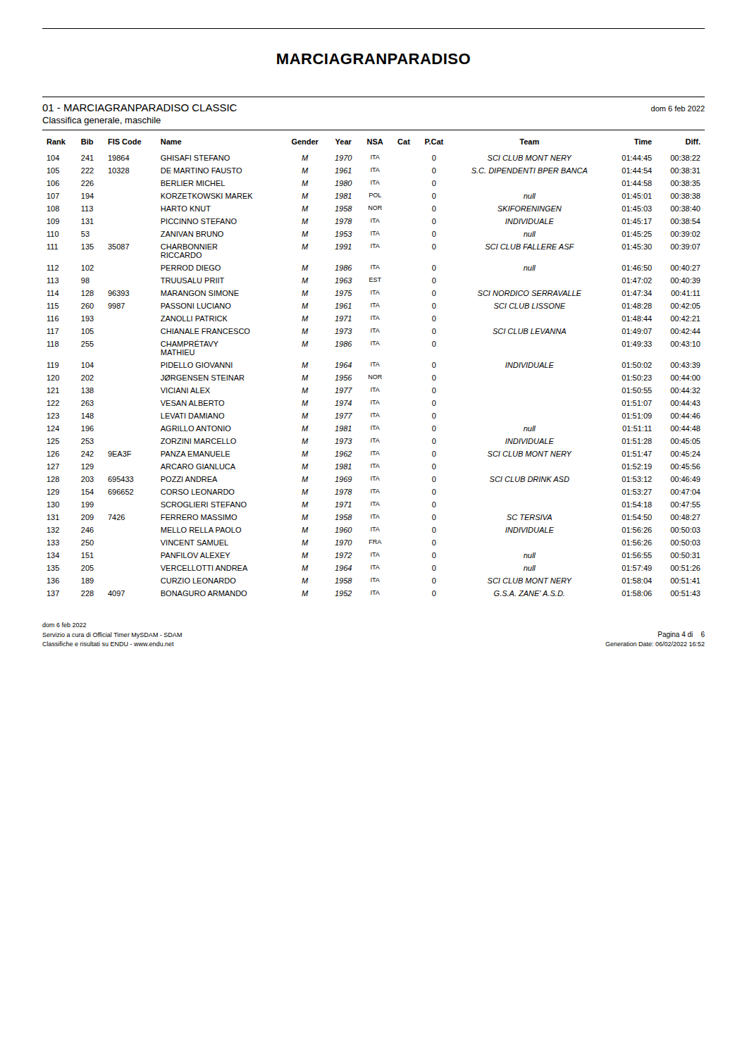MARCIAGRANPARADISO
01 - MARCIAGRANPARADISO CLASSIC
dom 6 feb 2022
Classifica generale, maschile
| Rank | Bib | FIS Code | Name | Gender | Year | NSA | Cat | P.Cat | Team | Time | Diff. |
| --- | --- | --- | --- | --- | --- | --- | --- | --- | --- | --- | --- |
| 104 | 241 | 19864 | GHISAFI STEFANO | M | 1970 | ITA | | 0 | SCI CLUB MONT NERY | 01:44:45 | 00:38:22 |
| 105 | 222 | 10328 | DE MARTINO FAUSTO | M | 1961 | ITA | | 0 | S.C. DIPENDENTI BPER BANCA | 01:44:54 | 00:38:31 |
| 106 | 226 | | BERLIER MICHEL | M | 1980 | ITA | | 0 | | 01:44:58 | 00:38:35 |
| 107 | 194 | | KORZETKOWSKI MAREK | M | 1981 | POL | | 0 | null | 01:45:01 | 00:38:38 |
| 108 | 113 | | HARTO KNUT | M | 1958 | NOR | | 0 | SKIFORENINGEN | 01:45:03 | 00:38:40 |
| 109 | 131 | | PICCINNO STEFANO | M | 1978 | ITA | | 0 | INDIVIDUALE | 01:45:17 | 00:38:54 |
| 110 | 53 | | ZANIVAN BRUNO | M | 1953 | ITA | | 0 | null | 01:45:25 | 00:39:02 |
| 111 | 135 | 35087 | CHARBONNIER RICCARDO | M | 1991 | ITA | | 0 | SCI CLUB FALLERE ASF | 01:45:30 | 00:39:07 |
| 112 | 102 | | PERROD DIEGO | M | 1986 | ITA | | 0 | null | 01:46:50 | 00:40:27 |
| 113 | 98 | | TRUUSALU PRIIT | M | 1963 | EST | | 0 | | 01:47:02 | 00:40:39 |
| 114 | 128 | 96393 | MARANGON SIMONE | M | 1975 | ITA | | 0 | SCI NORDICO SERRAVALLE | 01:47:34 | 00:41:11 |
| 115 | 260 | 9987 | PASSONI LUCIANO | M | 1961 | ITA | | 0 | SCI CLUB LISSONE | 01:48:28 | 00:42:05 |
| 116 | 193 | | ZANOLLI PATRICK | M | 1971 | ITA | | 0 | | 01:48:44 | 00:42:21 |
| 117 | 105 | | CHIANALE FRANCESCO | M | 1973 | ITA | | 0 | SCI CLUB LEVANNA | 01:49:07 | 00:42:44 |
| 118 | 255 | | CHAMPRÉTAVY MATHIEU | M | 1986 | ITA | | 0 | | 01:49:33 | 00:43:10 |
| 119 | 104 | | PIDELLO GIOVANNI | M | 1964 | ITA | | 0 | INDIVIDUALE | 01:50:02 | 00:43:39 |
| 120 | 202 | | JØRGENSEN STEINAR | M | 1956 | NOR | | 0 | | 01:50:23 | 00:44:00 |
| 121 | 138 | | VICIANI ALEX | M | 1977 | ITA | | 0 | | 01:50:55 | 00:44:32 |
| 122 | 263 | | VESAN ALBERTO | M | 1974 | ITA | | 0 | | 01:51:07 | 00:44:43 |
| 123 | 148 | | LEVATI DAMIANO | M | 1977 | ITA | | 0 | | 01:51:09 | 00:44:46 |
| 124 | 196 | | AGRILLO ANTONIO | M | 1981 | ITA | | 0 | null | 01:51:11 | 00:44:48 |
| 125 | 253 | | ZORZINI MARCELLO | M | 1973 | ITA | | 0 | INDIVIDUALE | 01:51:28 | 00:45:05 |
| 126 | 242 | 9EA3F | PANZA EMANUELE | M | 1962 | ITA | | 0 | SCI CLUB MONT NERY | 01:51:47 | 00:45:24 |
| 127 | 129 | | ARCARO GIANLUCA | M | 1981 | ITA | | 0 | | 01:52:19 | 00:45:56 |
| 128 | 203 | 695433 | POZZI ANDREA | M | 1969 | ITA | | 0 | SCI CLUB DRINK ASD | 01:53:12 | 00:46:49 |
| 129 | 154 | 696652 | CORSO LEONARDO | M | 1978 | ITA | | 0 | | 01:53:27 | 00:47:04 |
| 130 | 199 | | SCROGLIERI STEFANO | M | 1971 | ITA | | 0 | | 01:54:18 | 00:47:55 |
| 131 | 209 | 7426 | FERRERO MASSIMO | M | 1958 | ITA | | 0 | SC TERSIVA | 01:54:50 | 00:48:27 |
| 132 | 246 | | MELLO RELLA PAOLO | M | 1960 | ITA | | 0 | INDIVIDUALE | 01:56:26 | 00:50:03 |
| 133 | 250 | | VINCENT SAMUEL | M | 1970 | FRA | | 0 | | 01:56:26 | 00:50:03 |
| 134 | 151 | | PANFILOV ALEXEY | M | 1972 | ITA | | 0 | null | 01:56:55 | 00:50:31 |
| 135 | 205 | | VERCELLOTTI ANDREA | M | 1964 | ITA | | 0 | null | 01:57:49 | 00:51:26 |
| 136 | 189 | | CURZIO LEONARDO | M | 1958 | ITA | | 0 | SCI CLUB MONT NERY | 01:58:04 | 00:51:41 |
| 137 | 228 | 4097 | BONAGURO ARMANDO | M | 1952 | ITA | | 0 | G.S.A. ZANE' A.S.D. | 01:58:06 | 00:51:43 |
dom 6 feb 2022
Servizio a cura di Official Timer MySDAM - SDAM
Classifiche e risultati su ENDU - www.endu.net
Pagina 4 di 6
Generation Date: 06/02/2022 16:52